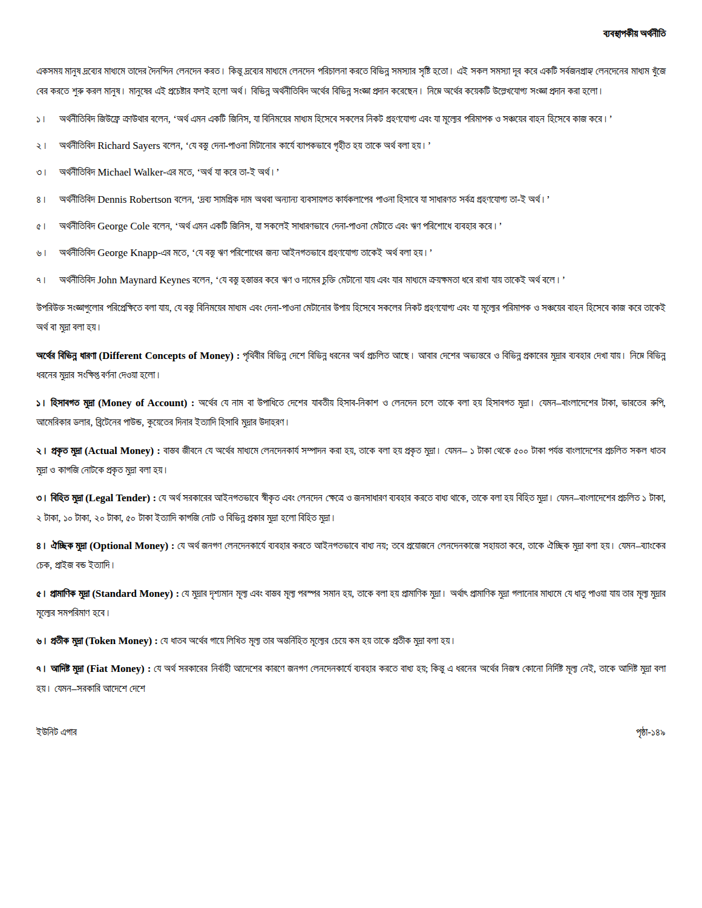ব্যবস্থাপকীয় অর্থনীতি
একসময় মানুষ দ্রব্যের মাধ্যমে তাদের দৈনন্দিন লেনদেন করত। কিন্তু দ্রব্যের মাধ্যমে লেনদেন পরিচালনা করতে বিভিন্ন সমস্যার সৃষ্টি হতো। এই সকল সমস্যা দূর করে একটি সর্বজনগ্রাহ্য লেনদেনের মাধ্যম খুঁজে বের করতে শুরু করল মানুষ। মানুষের এই প্রচেষ্টার ফলই হলো অর্থ। বিভিন্ন অর্থনীতিবিদ অর্থের বিভিন্ন সংজ্ঞা প্রদান করেছেন। নিম্নে অর্থের কয়েকটি উল্লেখযোগ্য সংজ্ঞা প্রদান করা হলো।
১। অর্থনীতিবিদ জিউফ্রে ক্রাউথার বলেন, ‘অর্থ এমন একটি জিনিস, যা বিনিময়ের মাধ্যম হিসেবে সকলের নিকট গ্রহণযোগ্য এবং যা মূল্যের পরিমাপক ও সঞ্চয়ের বাহন হিসেবে কাজ করে।’
২। অর্থনীতিবিদ Richard Sayers বলেন, ‘যে বস্তু দেনা-পাওনা মিটানোর কার্যে ব্যাপকভাবে গৃহীত হয় তাকে অর্থ বলা হয়।’
৩। অর্থনীতিবিদ Michael Walker-এর মতে, ‘অর্থ যা করে তা-ই অর্থ।’
৪। অর্থনীতিবিদ Dennis Robertson বলেন, ‘দ্রব্য সামগ্রিক দাম অথবা অন্যান্য ব্যবসায়গত কার্যকলাপের পাওনা হিসাবে যা সাধারণত সর্বত্র গ্রহণযোগ্য তা-ই অর্থ।’
৫। অর্থনীতিবিদ George Cole বলেন, ‘অর্থ এমন একটি জিনিস, যা সকলেই সাধারণভাবে দেনা-পাওনা মেটাতে এবং ঋণ পরিশোধে ব্যবহার করে।’
৬। অর্থনীতিবিদ George Knapp-এর মতে, ‘যে বস্তু ঋণ পরিশোধের জন্য আইনগতভাবে গ্রহণযোগ্য তাকেই অর্থ বলা হয়।’
৭। অর্থনীতিবিদ John Maynard Keynes বলেন, ‘যে বস্তু হস্তান্তর করে ঋণ ও দামের চুক্তি মেটানো যায় এবং যার মাধ্যমে ক্রয়ক্ষমতা ধরে রাখা যায় তাকেই অর্থ বলে।’
উপরিউক্ত সংজ্ঞাগুলোর পরিপ্রেক্ষিতে বলা যায়, যে বস্তু বিনিময়ের মাধ্যম এবং দেনা-পাওনা মেটানোর উপায় হিসেবে সকলের নিকট গ্রহণযোগ্য এবং যা মূল্যের পরিমাপক ও সঞ্চয়ের বাহন হিসেবে কাজ করে তাকেই অর্থ বা মুদ্রা বলা হয়।
অর্থের বিভিন্ন ধারণা (Different Concepts of Money) : পৃথিবীর বিভিন্ন দেশে বিভিন্ন ধরনের অর্থ প্রচলিত আছে। আবার দেশের অভ্যন্তরে ও বিভিন্ন প্রকারের মুদ্রার ব্যবহার দেখা যায়। নিম্নে বিভিন্ন ধরনের মুদ্রার সংক্ষিপ্ত বর্ণনা দেওয়া হলো।
১। হিসাবগত মুদ্রা (Money of Account) : অর্থের যে নাম বা উপাধিতে দেশের যাবতীয় হিসাব-নিকাশ ও লেনদেন চলে তাকে বলা হয় হিসাবগত মুদ্রা। যেমন–বাংলাদেশের টাকা, ভারতের রুপি, আমেরিকার ডলার, ব্রিটেনের পাউন্ড, কুয়েতের দিনার ইত্যাদি হিসাবি মুদ্রার উদাহরণ।
২। প্রকৃত মুদ্রা (Actual Money) : বাস্তব জীবনে যে অর্থের মাধ্যমে লেনদেনকার্য সম্পাদন করা হয়, তাকে বলা হয় প্রকৃত মুদ্রা। যেমন– ১ টাকা থেকে ৫০০ টাকা পর্যন্ত বাংলাদেশের প্রচলিত সকল ধাতব মুদ্রা ও কাগজি নোটকে প্রকৃত মুদ্রা বলা হয়।
৩। বিহিত মুদ্রা (Legal Tender) : যে অর্থ সরকারের আইনগতভাবে স্বীকৃত এবং লেনদেন ক্ষেত্রে ও জনসাধারণ ব্যবহার করতে বাধ্য থাকে, তাকে বলা হয় বিহিত মুদ্রা। যেমন–বাংলাদেশের প্রচলিত ১ টাকা, ২ টাকা, ১০ টাকা, ২০ টাকা, ৫০ টাকা ইত্যাদি কাগজি নোট ও বিভিন্ন প্রকার মুদ্রা হলো বিহিত মুদ্রা।
৪। ঐচ্ছিক মুদ্রা (Optional Money) : যে অর্থ জনগণ লেনদেনকার্যে ব্যবহার করতে আইনগতভাবে বাধ্য নয়; তবে প্রয়োজনে লেনদেনকাজে সহায়তা করে, তাকে ঐচ্ছিক মুদ্রা বলা হয়। যেমন–ব্যাংকের চেক, প্রাইজ বন্ড ইত্যাদি।
৫। প্রামাণিক মুদ্রা (Standard Money) : যে মুদ্রার দৃশ্যমান মূল্য এবং বাস্তব মূল্য পরস্পর সমান হয়, তাকে বলা হয় প্রামাণিক মুদ্রা। অর্থাৎ প্রামাণিক মুদ্রা গলানোর মাধ্যমে যে ধাতু পাওয়া যায় তার মূল্য মুদ্রার মূল্যের সমপরিমাণ হবে।
৬। প্রতীক মুদ্রা (Token Money) : যে ধাতব অর্থের গায়ে লিখিত মূল্য তার অন্তর্নিহিত মূল্যের চেয়ে কম হয় তাকে প্রতীক মুদ্রা বলা হয়।
৭। আদিষ্ট মুদ্রা (Fiat Money) : যে অর্থ সরকারের নির্বাহী আদেশের কারণে জনগণ লেনদেনকার্যে ব্যবহার করতে বাধ্য হয়; কিন্তু এ ধরনের অর্থের নিজস্ব কোনো নির্দিষ্ট মূল্য নেই, তাকে আদিষ্ট মুদ্রা বলা হয়। যেমন–সরকারি আদেশে দেশে
ইউনিট এগার পৃষ্ঠা-১৪৯